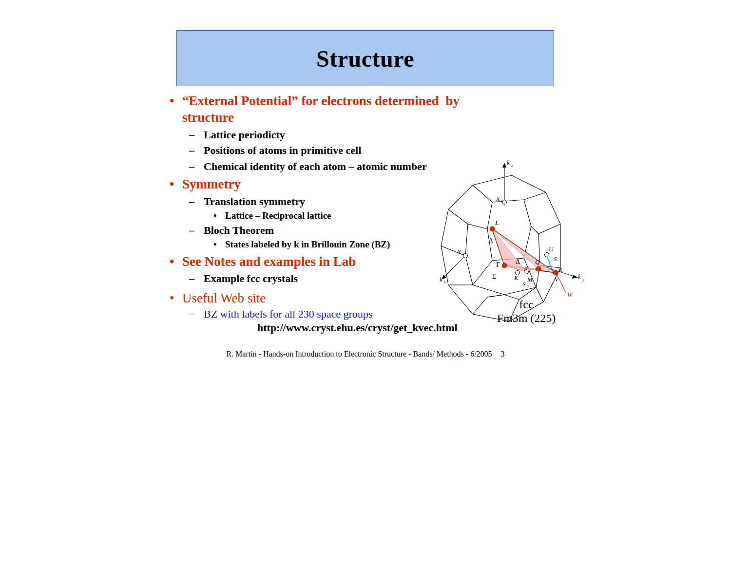Structure
“External Potential” for electrons determined by structure
Lattice periodicty
Positions of atoms in primitive cell
Chemical identity of each atom – atomic number
Symmetry
Translation symmetry
Lattice – Reciprocal lattice
Bloch Theorem
States labeled by k in Brillouin Zone (BZ)
See Notes and examples in Lab
Example fcc crystals
Useful Web site
BZ with labels for all 230 space groups http://www.cryst.ehu.es/cryst/get_kvec.html
k z k x k y X 3 X 1 L Λ Γ Δ Σ K M S 1 Q U S X V W
fcc
Fm3m (225)
R. Martin - Hands-on Introduction to Electronic Structure - Bands/ Methods - 6/20053